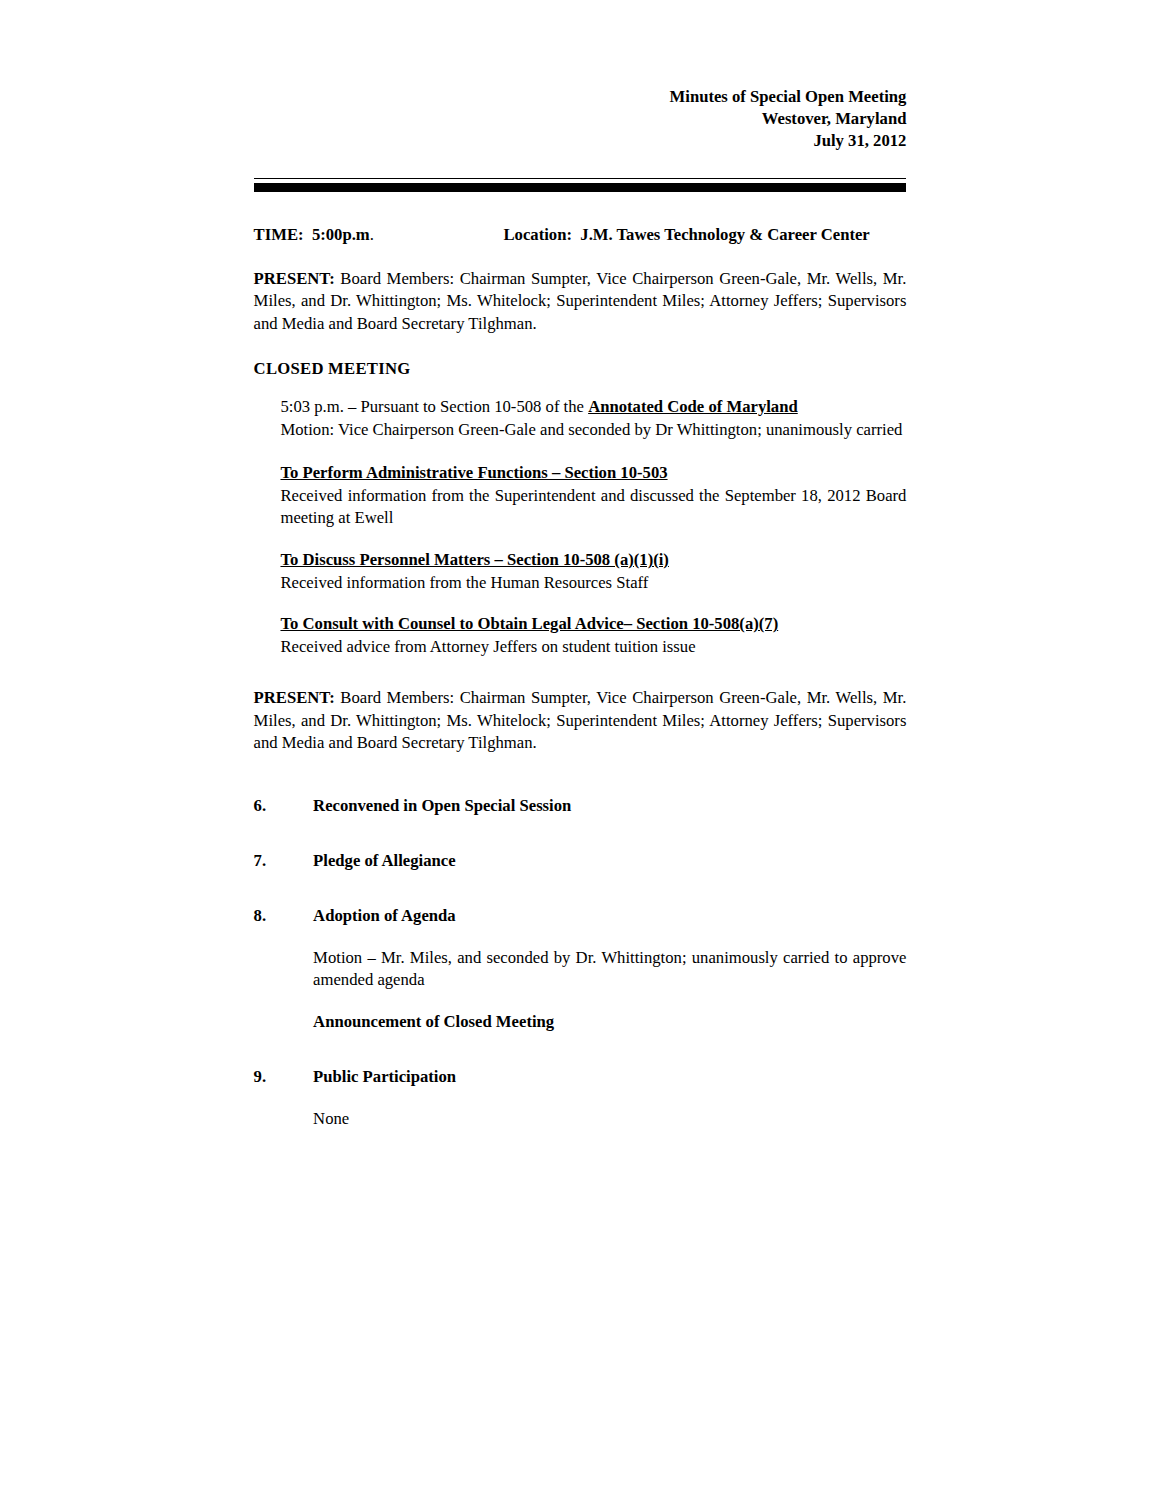Minutes of Special Open Meeting
Westover, Maryland
July 31, 2012
TIME: 5:00p.m.Location: J.M. Tawes Technology & Career Center
PRESENT: Board Members: Chairman Sumpter, Vice Chairperson Green-Gale, Mr. Wells, Mr. Miles, and Dr. Whittington; Ms. Whitelock; Superintendent Miles; Attorney Jeffers; Supervisors and Media and Board Secretary Tilghman.
CLOSED MEETING
5:03 p.m. – Pursuant to Section 10-508 of the Annotated Code of Maryland
Motion: Vice Chairperson Green-Gale and seconded by Dr Whittington; unanimously carried
To Perform Administrative Functions – Section 10-503
Received information from the Superintendent and discussed the September 18, 2012 Board meeting at Ewell
To Discuss Personnel Matters – Section 10-508 (a)(1)(i)
Received information from the Human Resources Staff
To Consult with Counsel to Obtain Legal Advice– Section 10-508(a)(7)
Received advice from Attorney Jeffers on student tuition issue
PRESENT: Board Members: Chairman Sumpter, Vice Chairperson Green-Gale, Mr. Wells, Mr. Miles, and Dr. Whittington; Ms. Whitelock; Superintendent Miles; Attorney Jeffers; Supervisors and Media and Board Secretary Tilghman.
6. Reconvened in Open Special Session
7. Pledge of Allegiance
8. Adoption of Agenda
Motion – Mr. Miles, and seconded by Dr. Whittington; unanimously carried to approve amended agenda
Announcement of Closed Meeting
9. Public Participation
None